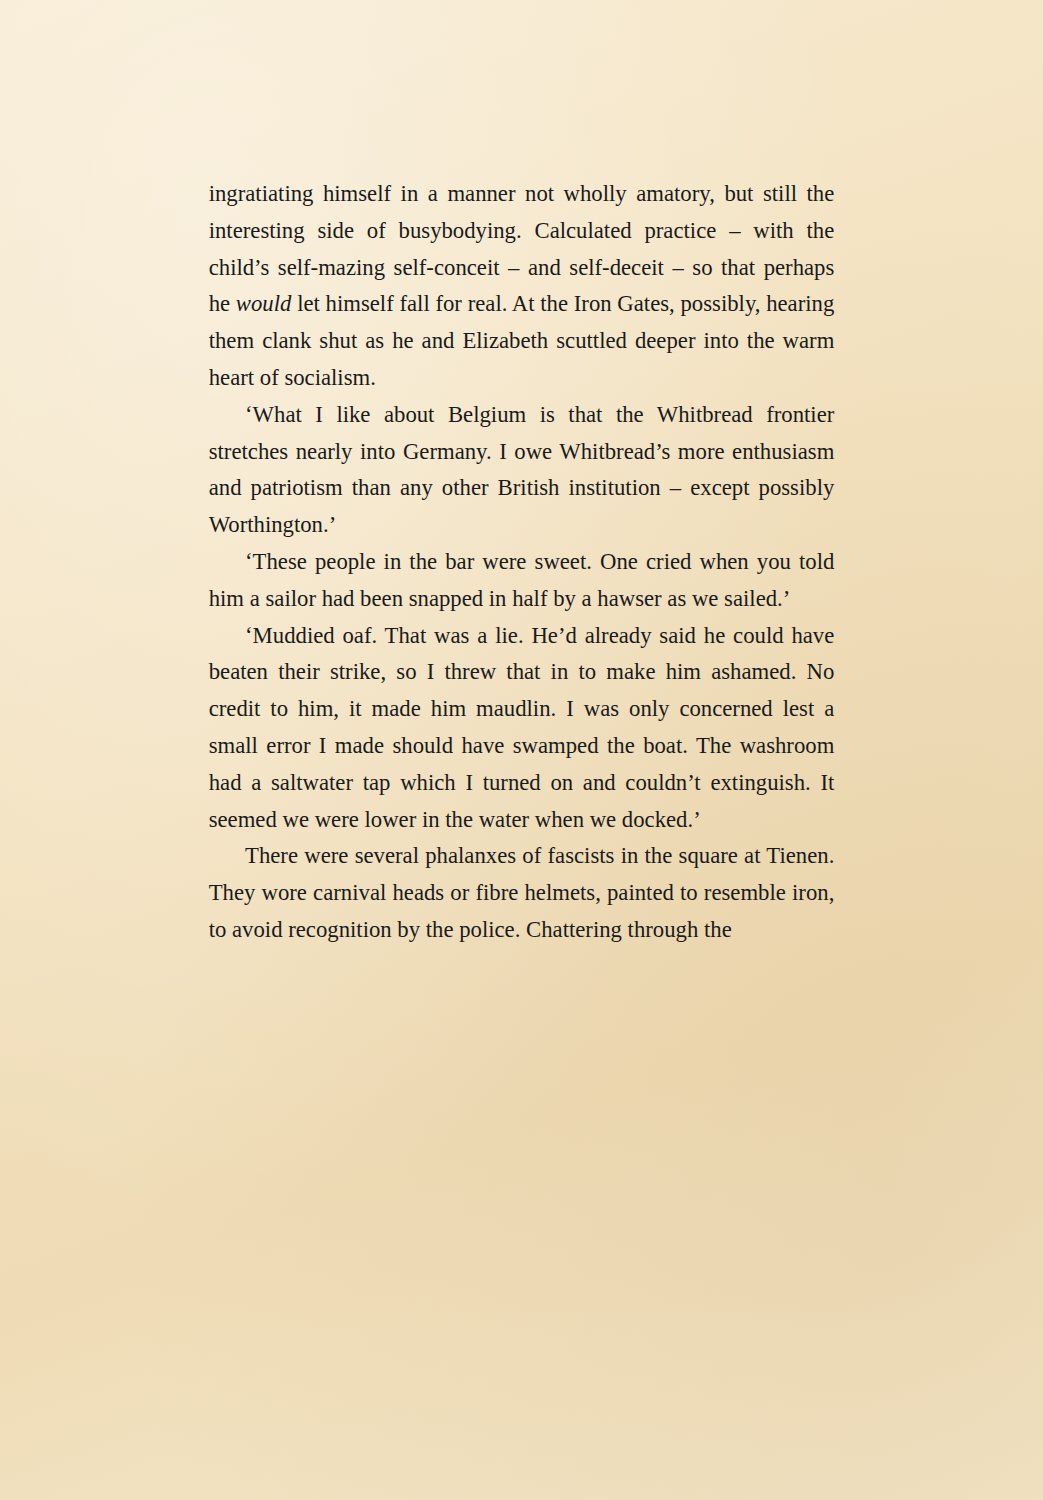ingratiating himself in a manner not wholly amatory, but still the interesting side of busybodying. Calculated practice – with the child’s self-mazing self-conceit – and self-deceit – so that perhaps he would let himself fall for real. At the Iron Gates, possibly, hearing them clank shut as he and Elizabeth scuttled deeper into the warm heart of socialism.
‘What I like about Belgium is that the Whitbread frontier stretches nearly into Germany. I owe Whitbread’s more enthusiasm and patriotism than any other British institution – except possibly Worthington.’
‘These people in the bar were sweet. One cried when you told him a sailor had been snapped in half by a hawser as we sailed.’
‘Muddied oaf. That was a lie. He’d already said he could have beaten their strike, so I threw that in to make him ashamed. No credit to him, it made him maudlin. I was only concerned lest a small error I made should have swamped the boat. The washroom had a saltwater tap which I turned on and couldn’t extinguish. It seemed we were lower in the water when we docked.’
There were several phalanxes of fascists in the square at Tienen. They wore carnival heads or fibre helmets, painted to resemble iron, to avoid recognition by the police. Chattering through the